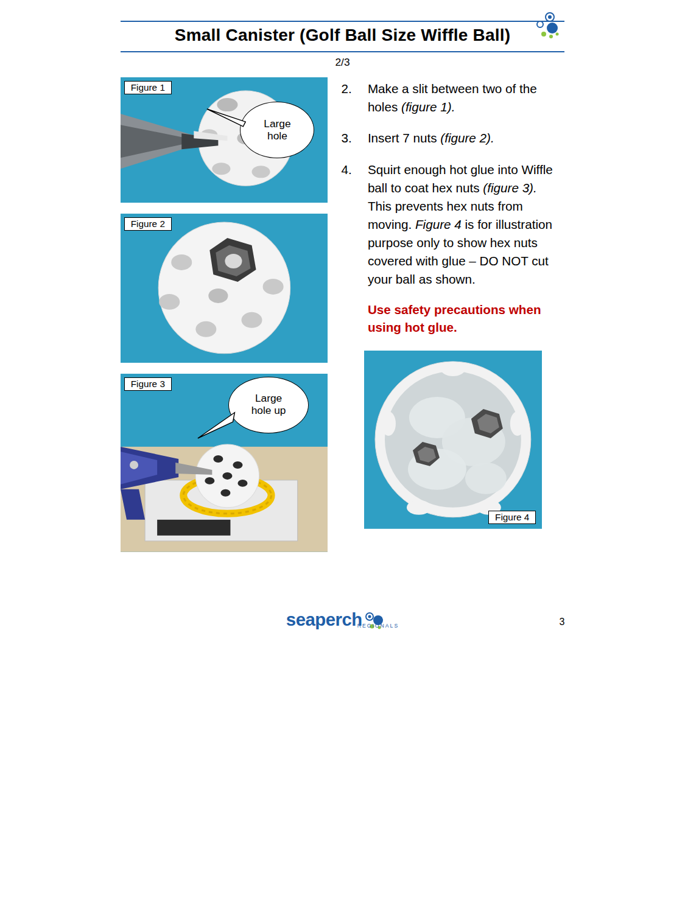Small Canister (Golf Ball Size Wiffle Ball)
2/3
Figure 1
Large
hole
Figure 2
Figure 3
Large
hole up
Make a slit between two of the holes (figure 1).
Insert 7 nuts (figure 2).
Squirt enough hot glue into Wiffle ball to coat hex nuts (figure 3). This prevents hex nuts from moving. Figure 4 is for illustration purpose only to show hex nuts covered with glue – DO NOT cut your ball as shown.
Use safety precautions when using hot glue.
Figure 4
seaperch REGIONALS
3